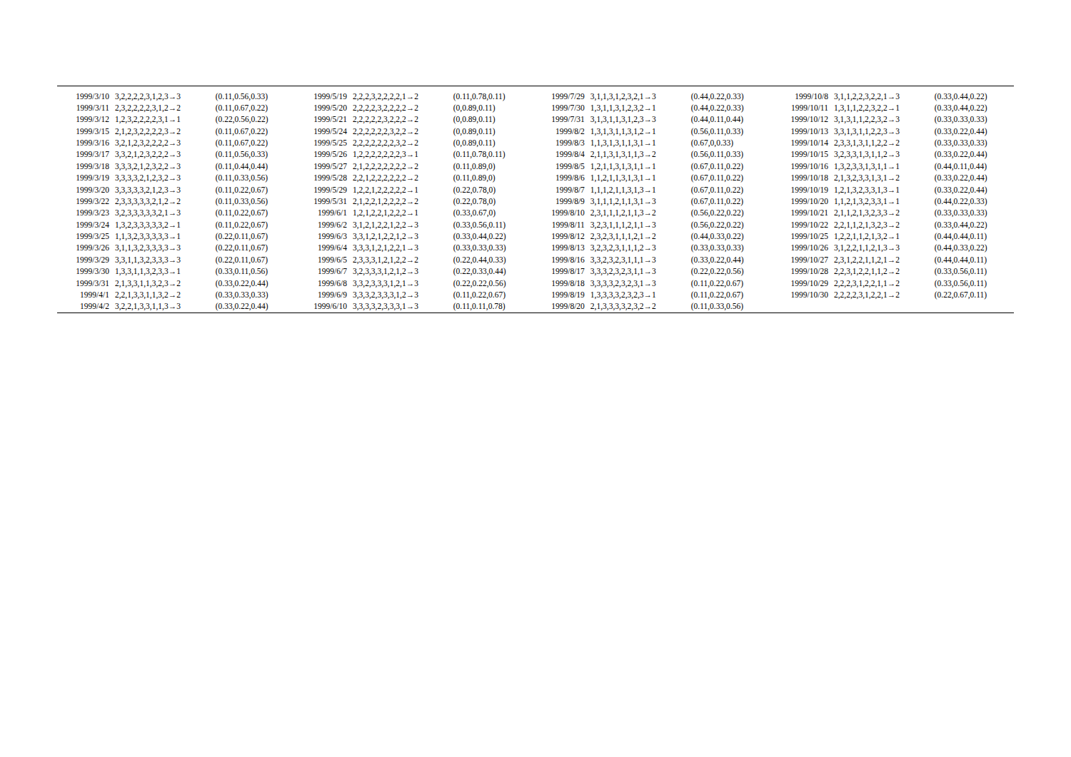| 1999/3/10 | 3,2,2,2,2,3,1,2,3→3 | (0.11,0.56,0.33) | 1999/5/19 | 2,2,2,3,2,2,2,2,1→2 | (0.11,0.78,0.11) | 1999/7/29 | 3,1,1,3,1,2,3,2,1→3 | (0.44,0.22,0.33) | 1999/10/8 | 3,1,1,2,2,3,2,2,1→3 | (0.33,0.44,0.22) |
| 1999/3/11 | 2,3,2,2,2,2,3,1,2→2 | (0.11,0.67,0.22) | 1999/5/20 | 2,2,2,2,3,2,2,2,2→2 | (0,0.89,0.11) | 1999/7/30 | 1,3,1,1,3,1,2,3,2→1 | (0.44,0.22,0.33) | 1999/10/11 | 1,3,1,1,2,2,3,2,2→1 | (0.33,0.44,0.22) |
| 1999/3/12 | 1,2,3,2,2,2,2,3,1→1 | (0.22,0.56,0.22) | 1999/5/21 | 2,2,2,2,2,3,2,2,2→2 | (0,0.89,0.11) | 1999/7/31 | 3,1,3,1,1,3,1,2,3→3 | (0.44,0.11,0.44) | 1999/10/12 | 3,1,3,1,1,2,2,3,2→3 | (0.33,0.33,0.33) |
| 1999/3/15 | 2,1,2,3,2,2,2,2,3→2 | (0.11,0.67,0.22) | 1999/5/24 | 2,2,2,2,2,2,3,2,2→2 | (0,0.89,0.11) | 1999/8/2 | 1,3,1,3,1,1,3,1,2→1 | (0.56,0.11,0.33) | 1999/10/13 | 3,3,1,3,1,1,2,2,3→3 | (0.33,0.22,0.44) |
| 1999/3/16 | 3,2,1,2,3,2,2,2,2→3 | (0.11,0.67,0.22) | 1999/5/25 | 2,2,2,2,2,2,2,3,2→2 | (0,0.89,0.11) | 1999/8/3 | 1,1,3,1,3,1,1,3,1→1 | (0.67,0,0.33) | 1999/10/14 | 2,3,3,1,3,1,1,2,2→2 | (0.33,0.33,0.33) |
| 1999/3/17 | 3,3,2,1,2,3,2,2,2→3 | (0.11,0.56,0.33) | 1999/5/26 | 1,2,2,2,2,2,2,2,3→1 | (0.11,0.78,0.11) | 1999/8/4 | 2,1,1,3,1,3,1,1,3→2 | (0.56,0.11,0.33) | 1999/10/15 | 3,2,3,3,1,3,1,1,2→3 | (0.33,0.22,0.44) |
| 1999/3/18 | 3,3,3,2,1,2,3,2,2→3 | (0.11,0.44,0.44) | 1999/5/27 | 2,1,2,2,2,2,2,2,2→2 | (0.11,0.89,0) | 1999/8/5 | 1,2,1,1,3,1,3,1,1→1 | (0.67,0.11,0.22) | 1999/10/16 | 1,3,2,3,3,1,3,1,1→1 | (0.44,0.11,0.44) |
| 1999/3/19 | 3,3,3,3,2,1,2,3,2→3 | (0.11,0.33,0.56) | 1999/5/28 | 2,2,1,2,2,2,2,2,2→2 | (0.11,0.89,0) | 1999/8/6 | 1,1,2,1,1,3,1,3,1→1 | (0.67,0.11,0.22) | 1999/10/18 | 2,1,3,2,3,3,1,3,1→2 | (0.33,0.22,0.44) |
| 1999/3/20 | 3,3,3,3,3,2,1,2,3→3 | (0.11,0.22,0.67) | 1999/5/29 | 1,2,2,1,2,2,2,2,2→1 | (0.22,0.78,0) | 1999/8/7 | 1,1,1,2,1,1,3,1,3→1 | (0.67,0.11,0.22) | 1999/10/19 | 1,2,1,3,2,3,3,1,3→1 | (0.33,0.22,0.44) |
| 1999/3/22 | 2,3,3,3,3,3,2,1,2→2 | (0.11,0.33,0.56) | 1999/5/31 | 2,1,2,2,1,2,2,2,2→2 | (0.22,0.78,0) | 1999/8/9 | 3,1,1,1,2,1,1,3,1→3 | (0.67,0.11,0.22) | 1999/10/20 | 1,1,2,1,3,2,3,3,1→1 | (0.44,0.22,0.33) |
| 1999/3/23 | 3,2,3,3,3,3,3,2,1→3 | (0.11,0.22,0.67) | 1999/6/1 | 1,2,1,2,2,1,2,2,2→1 | (0.33,0.67,0) | 1999/8/10 | 2,3,1,1,1,2,1,1,3→2 | (0.56,0.22,0.22) | 1999/10/21 | 2,1,1,2,1,3,2,3,3→2 | (0.33,0.33,0.33) |
| 1999/3/24 | 1,3,2,3,3,3,3,3,2→1 | (0.11,0.22,0.67) | 1999/6/2 | 3,1,2,1,2,2,1,2,2→3 | (0.33,0.56,0.11) | 1999/8/11 | 3,2,3,1,1,1,2,1,1→3 | (0.56,0.22,0.22) | 1999/10/22 | 2,2,1,1,2,1,3,2,3→2 | (0.33,0.44,0.22) |
| 1999/3/25 | 1,1,3,2,3,3,3,3,3→1 | (0.22,0.11,0.67) | 1999/6/3 | 3,3,1,2,1,2,2,1,2→3 | (0.33,0.44,0.22) | 1999/8/12 | 2,3,2,3,1,1,1,2,1→2 | (0.44,0.33,0.22) | 1999/10/25 | 1,2,2,1,1,2,1,3,2→1 | (0.44,0.44,0.11) |
| 1999/3/26 | 3,1,1,3,2,3,3,3,3→3 | (0.22,0.11,0.67) | 1999/6/4 | 3,3,3,1,2,1,2,2,1→3 | (0.33,0.33,0.33) | 1999/8/13 | 3,2,3,2,3,1,1,1,2→3 | (0.33,0.33,0.33) | 1999/10/26 | 3,1,2,2,1,1,2,1,3→3 | (0.44,0.33,0.22) |
| 1999/3/29 | 3,3,1,1,3,2,3,3,3→3 | (0.22,0.11,0.67) | 1999/6/5 | 2,3,3,3,1,2,1,2,2→2 | (0.22,0.44,0.33) | 1999/8/16 | 3,3,2,3,2,3,1,1,1→3 | (0.33,0.22,0.44) | 1999/10/27 | 2,3,1,2,2,1,1,2,1→2 | (0.44,0.44,0.11) |
| 1999/3/30 | 1,3,3,1,1,3,2,3,3→1 | (0.33,0.11,0.56) | 1999/6/7 | 3,2,3,3,3,1,2,1,2→3 | (0.22,0.33,0.44) | 1999/8/17 | 3,3,3,2,3,2,3,1,1→3 | (0.22,0.22,0.56) | 1999/10/28 | 2,2,3,1,2,2,1,1,2→2 | (0.33,0.56,0.11) |
| 1999/3/31 | 2,1,3,3,1,1,3,2,3→2 | (0.33,0.22,0.44) | 1999/6/8 | 3,3,2,3,3,3,1,2,1→3 | (0.22,0.22,0.56) | 1999/8/18 | 3,3,3,3,2,3,2,3,1→3 | (0.11,0.22,0.67) | 1999/10/29 | 2,2,2,3,1,2,2,1,1→2 | (0.33,0.56,0.11) |
| 1999/4/1 | 2,2,1,3,3,1,1,3,2→2 | (0.33,0.33,0.33) | 1999/6/9 | 3,3,3,2,3,3,3,1,2→3 | (0.11,0.22,0.67) | 1999/8/19 | 1,3,3,3,3,2,3,2,3→1 | (0.11,0.22,0.67) | 1999/10/30 | 2,2,2,2,3,1,2,2,1→2 | (0.22,0.67,0.11) |
| 1999/4/2 | 3,2,2,1,3,3,1,1,3→3 | (0.33,0.22,0.44) | 1999/6/10 | 3,3,3,3,2,3,3,3,1→3 | (0.11,0.11,0.78) | 1999/8/20 | 2,1,3,3,3,3,2,3,2→2 | (0.11,0.33,0.56) | | | |